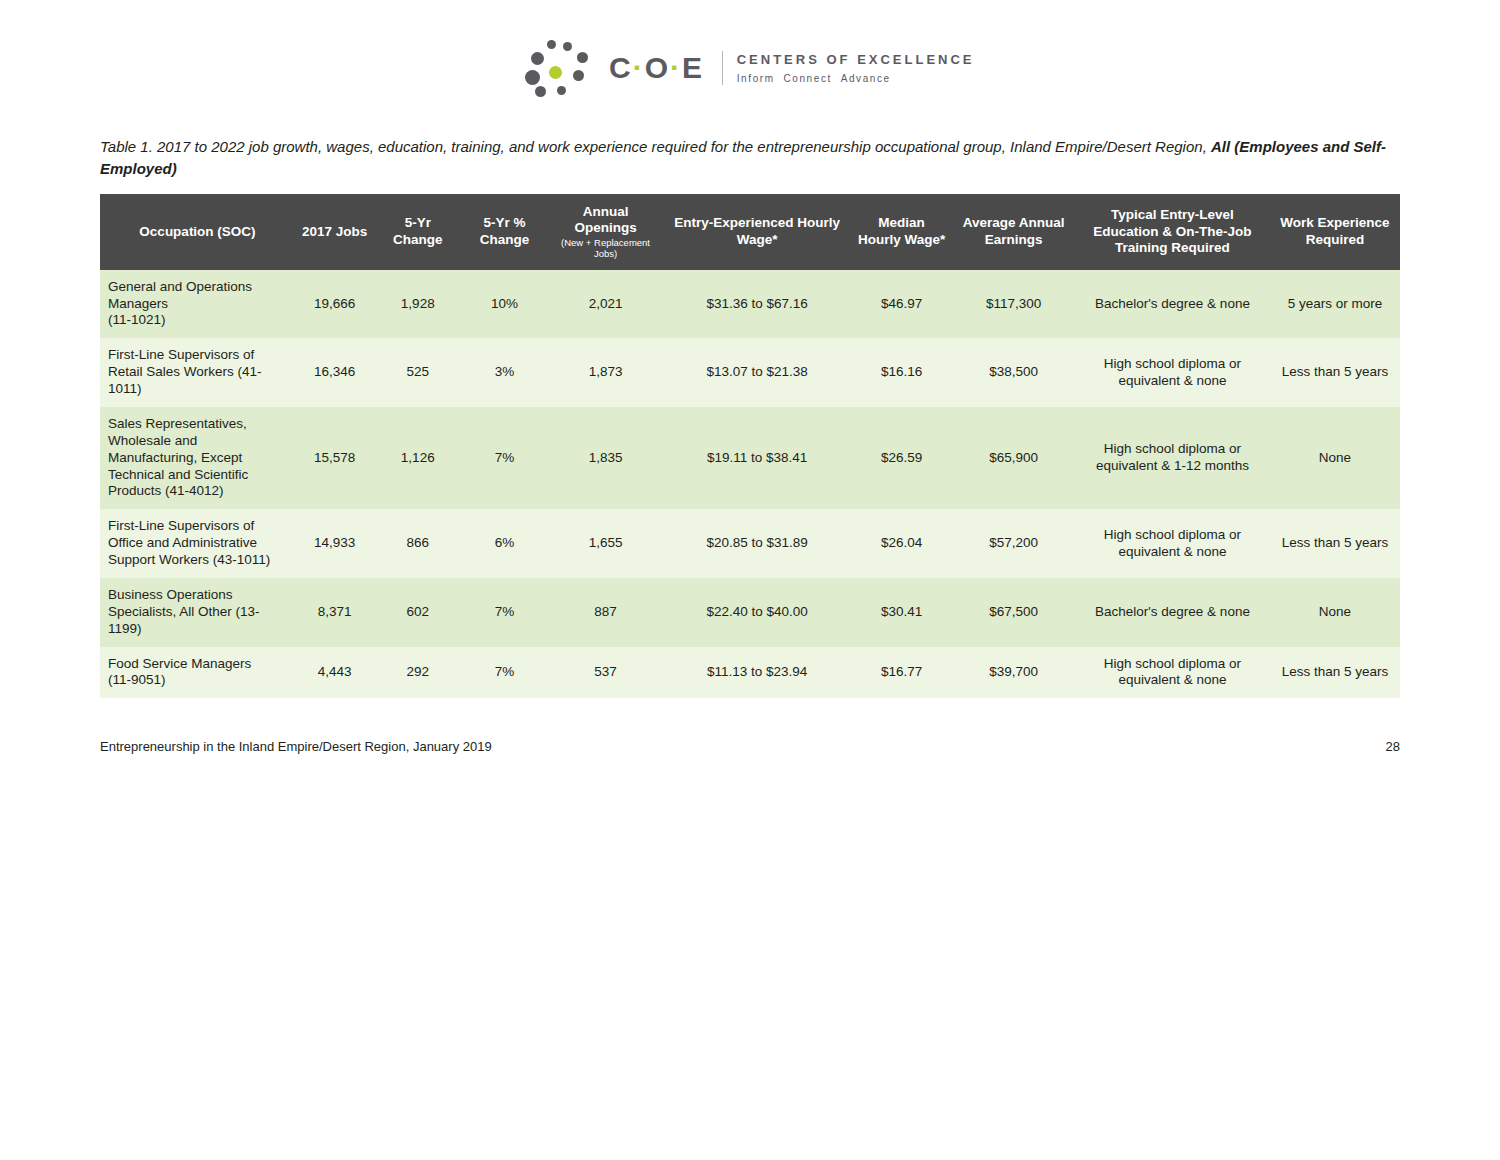C·O·E
CENTERS OF EXCELLENCE
Inform Connect Advance
Table 1. 2017 to 2022 job growth, wages, education, training, and work experience required for the entrepreneurship occupational group, Inland Empire/Desert Region, All (Employees and Self-Employed)
| Occupation (SOC) | 2017 Jobs | 5-Yr Change | 5-Yr % Change | Annual Openings (New + Replacement Jobs) | Entry-Experienced Hourly Wage* | Median Hourly Wage* | Average Annual Earnings | Typical Entry-Level Education & On-The-Job Training Required | Work Experience Required |
| --- | --- | --- | --- | --- | --- | --- | --- | --- | --- |
| General and Operations Managers (11-1021) | 19,666 | 1,928 | 10% | 2,021 | $31.36 to $67.16 | $46.97 | $117,300 | Bachelor's degree & none | 5 years or more |
| First-Line Supervisors of Retail Sales Workers (41-1011) | 16,346 | 525 | 3% | 1,873 | $13.07 to $21.38 | $16.16 | $38,500 | High school diploma or equivalent & none | Less than 5 years |
| Sales Representatives, Wholesale and Manufacturing, Except Technical and Scientific Products (41-4012) | 15,578 | 1,126 | 7% | 1,835 | $19.11 to $38.41 | $26.59 | $65,900 | High school diploma or equivalent & 1-12 months | None |
| First-Line Supervisors of Office and Administrative Support Workers (43-1011) | 14,933 | 866 | 6% | 1,655 | $20.85 to $31.89 | $26.04 | $57,200 | High school diploma or equivalent & none | Less than 5 years |
| Business Operations Specialists, All Other (13-1199) | 8,371 | 602 | 7% | 887 | $22.40 to $40.00 | $30.41 | $67,500 | Bachelor's degree & none | None |
| Food Service Managers (11-9051) | 4,443 | 292 | 7% | 537 | $11.13 to $23.94 | $16.77 | $39,700 | High school diploma or equivalent & none | Less than 5 years |
Entrepreneurship in the Inland Empire/Desert Region, January 2019
28